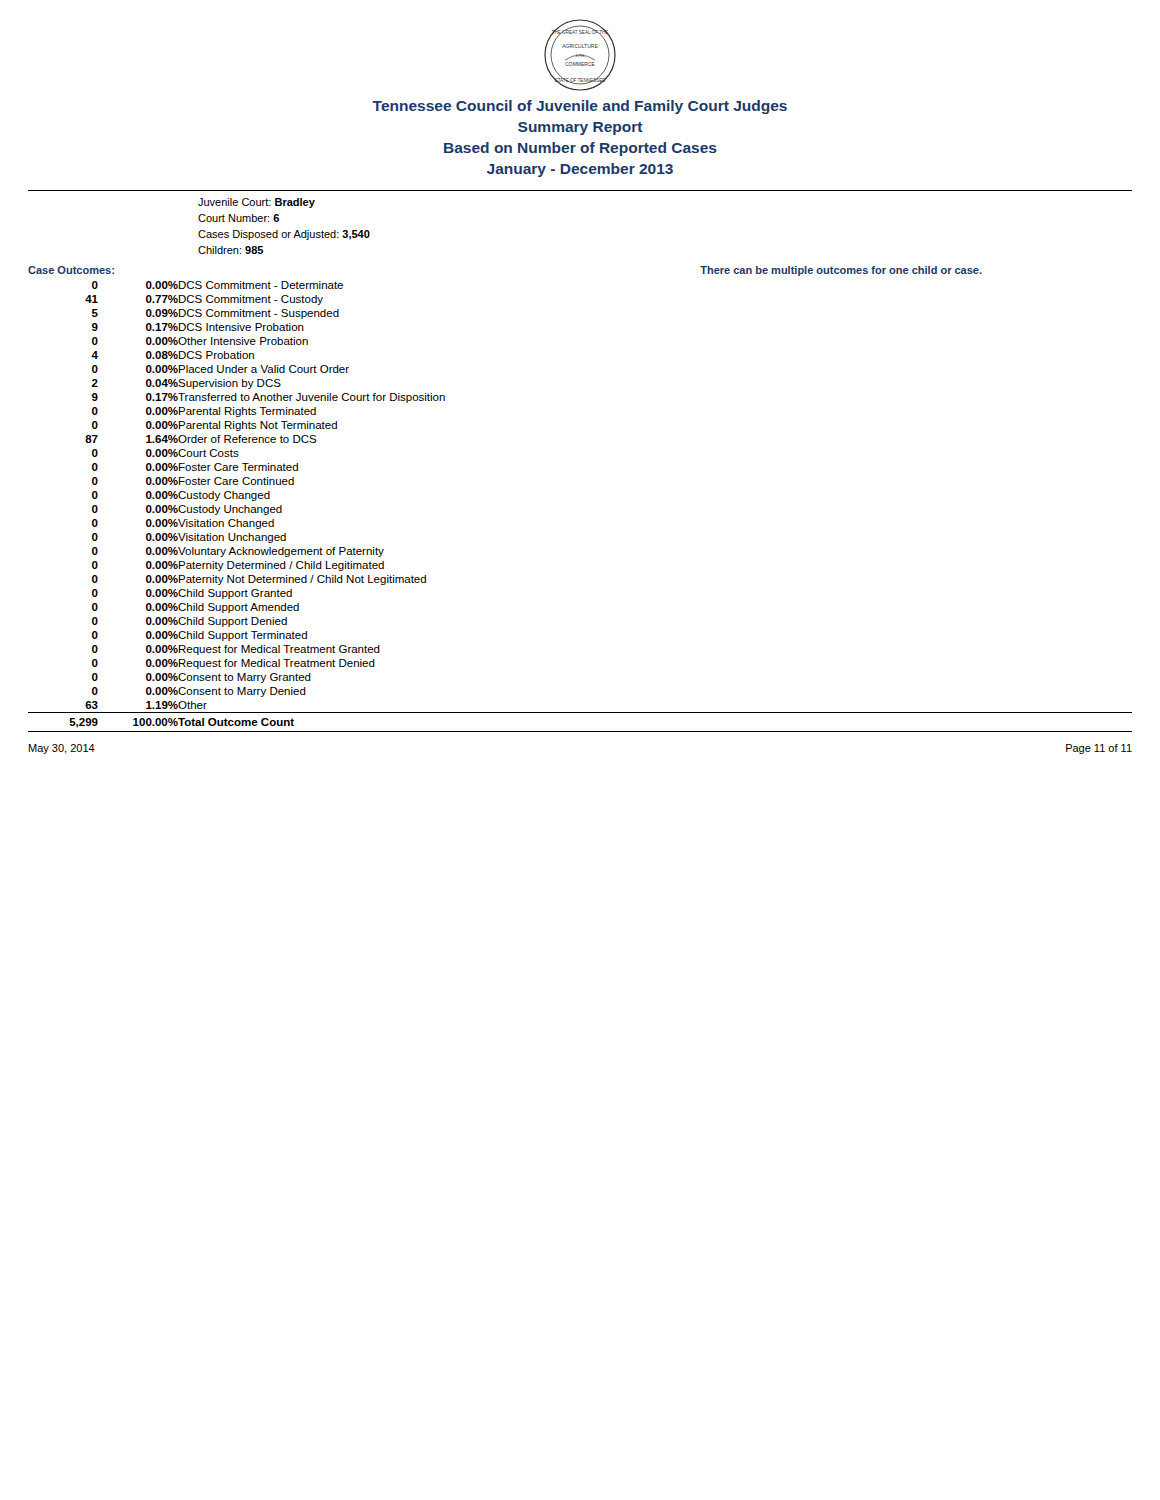THE GREAT SEAL OF THE STATE OF TENNESSEE AGRICULTURE COMMERCE 1796
Tennessee Council of Juvenile and Family Court Judges
Summary Report
Based on Number of Reported Cases
January - December 2013
Juvenile Court: Bradley
Court Number: 6
Cases Disposed or Adjusted: 3,540
Children: 985
Case Outcomes:
There can be multiple outcomes for one child or case.
| 0 | 0.00% | DCS Commitment - Determinate |
| 41 | 0.77% | DCS Commitment - Custody |
| 5 | 0.09% | DCS Commitment - Suspended |
| 9 | 0.17% | DCS Intensive Probation |
| 0 | 0.00% | Other Intensive Probation |
| 4 | 0.08% | DCS Probation |
| 0 | 0.00% | Placed Under a Valid Court Order |
| 2 | 0.04% | Supervision by DCS |
| 9 | 0.17% | Transferred to Another Juvenile Court for Disposition |
| 0 | 0.00% | Parental Rights Terminated |
| 0 | 0.00% | Parental Rights Not Terminated |
| 87 | 1.64% | Order of Reference to DCS |
| 0 | 0.00% | Court Costs |
| 0 | 0.00% | Foster Care Terminated |
| 0 | 0.00% | Foster Care Continued |
| 0 | 0.00% | Custody Changed |
| 0 | 0.00% | Custody Unchanged |
| 0 | 0.00% | Visitation Changed |
| 0 | 0.00% | Visitation Unchanged |
| 0 | 0.00% | Voluntary Acknowledgement of Paternity |
| 0 | 0.00% | Paternity Determined / Child Legitimated |
| 0 | 0.00% | Paternity Not Determined / Child Not Legitimated |
| 0 | 0.00% | Child Support Granted |
| 0 | 0.00% | Child Support Amended |
| 0 | 0.00% | Child Support Denied |
| 0 | 0.00% | Child Support Terminated |
| 0 | 0.00% | Request for Medical Treatment Granted |
| 0 | 0.00% | Request for Medical Treatment Denied |
| 0 | 0.00% | Consent to Marry Granted |
| 0 | 0.00% | Consent to Marry Denied |
| 63 | 1.19% | Other |
| 5,299 | 100.00% | Total Outcome Count |
May 30, 2014
Page 11 of 11